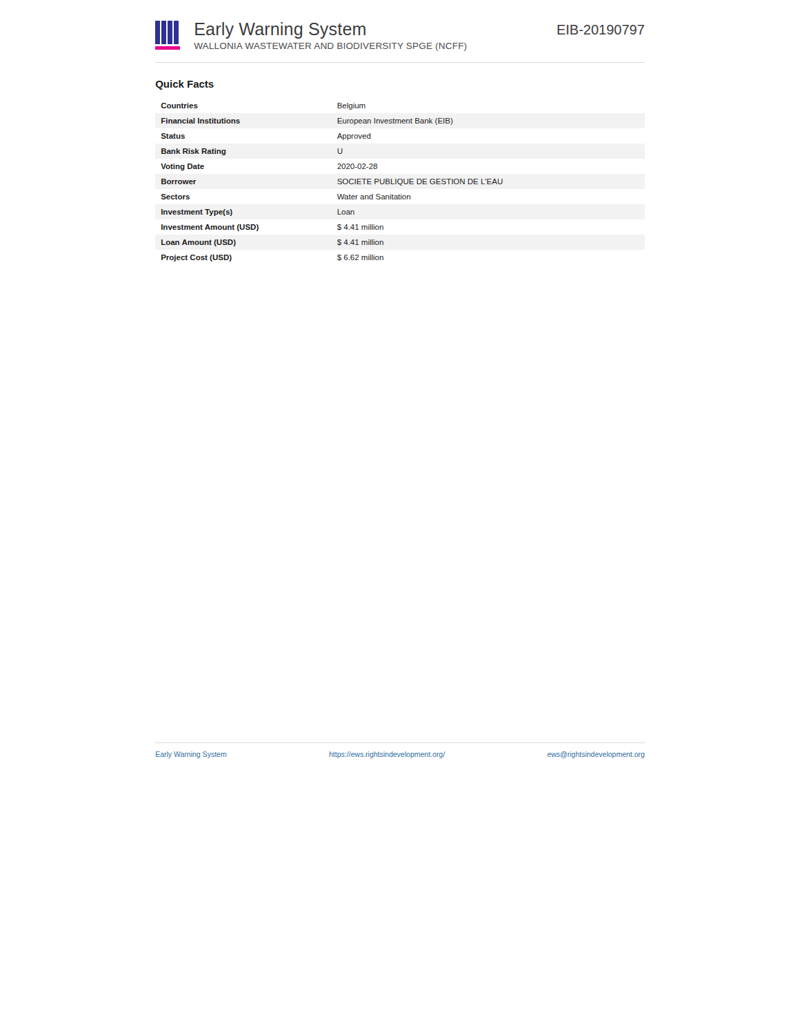Early Warning System
WALLONIA WASTEWATER AND BIODIVERSITY SPGE (NCFF)
EIB-20190797
Quick Facts
| Countries | Belgium |
| Financial Institutions | European Investment Bank (EIB) |
| Status | Approved |
| Bank Risk Rating | U |
| Voting Date | 2020-02-28 |
| Borrower | SOCIETE PUBLIQUE DE GESTION DE L'EAU |
| Sectors | Water and Sanitation |
| Investment Type(s) | Loan |
| Investment Amount (USD) | $ 4.41 million |
| Loan Amount (USD) | $ 4.41 million |
| Project Cost (USD) | $ 6.62 million |
Early Warning System
https://ews.rightsindevelopment.org/
ews@rightsindevelopment.org